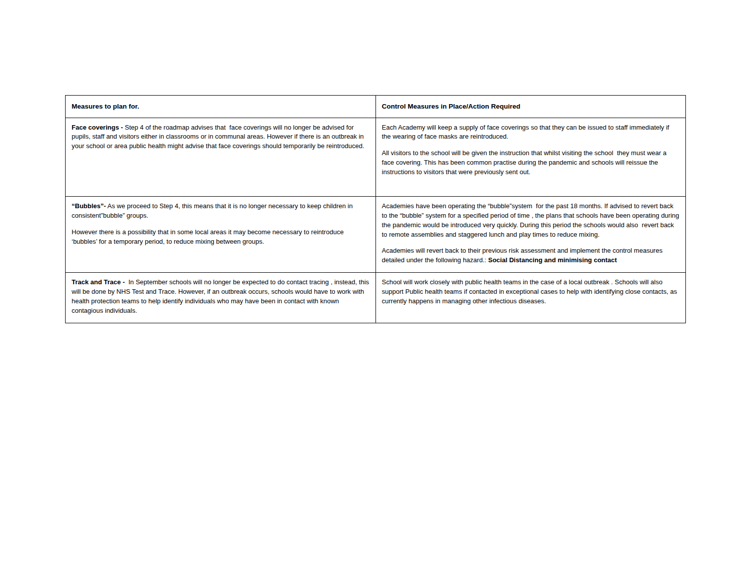| Measures to plan for. | Control Measures in Place/Action Required |
| --- | --- |
| Face coverings - Step 4 of the roadmap advises that face coverings will no longer be advised for pupils, staff and visitors either in classrooms or in communal areas. However if there is an outbreak in your school or area public health might advise that face coverings should temporarily be reintroduced. | Each Academy will keep a supply of face coverings so that they can be issued to staff immediately if the wearing of face masks are reintroduced. All visitors to the school will be given the instruction that whilst visiting the school they must wear a face covering. This has been common practise during the pandemic and schools will reissue the instructions to visitors that were previously sent out. |
| “Bubbles”- As we proceed to Step 4, this means that it is no longer necessary to keep children in consistent”bubble” groups. However there is a possibility that in some local areas it may become necessary to reintroduce ‘bubbles’ for a temporary period, to reduce mixing between groups. | Academies have been operating the “bubble”system for the past 18 months. If advised to revert back to the “bubble” system for a specified period of time , the plans that schools have been operating during the pandemic would be introduced very quickly. During this period the schools would also revert back to remote assemblies and staggered lunch and play times to reduce mixing. Academies will revert back to their previous risk assessment and implement the control measures detailed under the following hazard.: Social Distancing and minimising contact |
| Track and Trace - In September schools will no longer be expected to do contact tracing , instead, this will be done by NHS Test and Trace. However, if an outbreak occurs, schools would have to work with health protection teams to help identify individuals who may have been in contact with known contagious individuals. | School will work closely with public health teams in the case of a local outbreak . Schools will also support Public health teams if contacted in exceptional cases to help with identifying close contacts, as currently happens in managing other infectious diseases. |